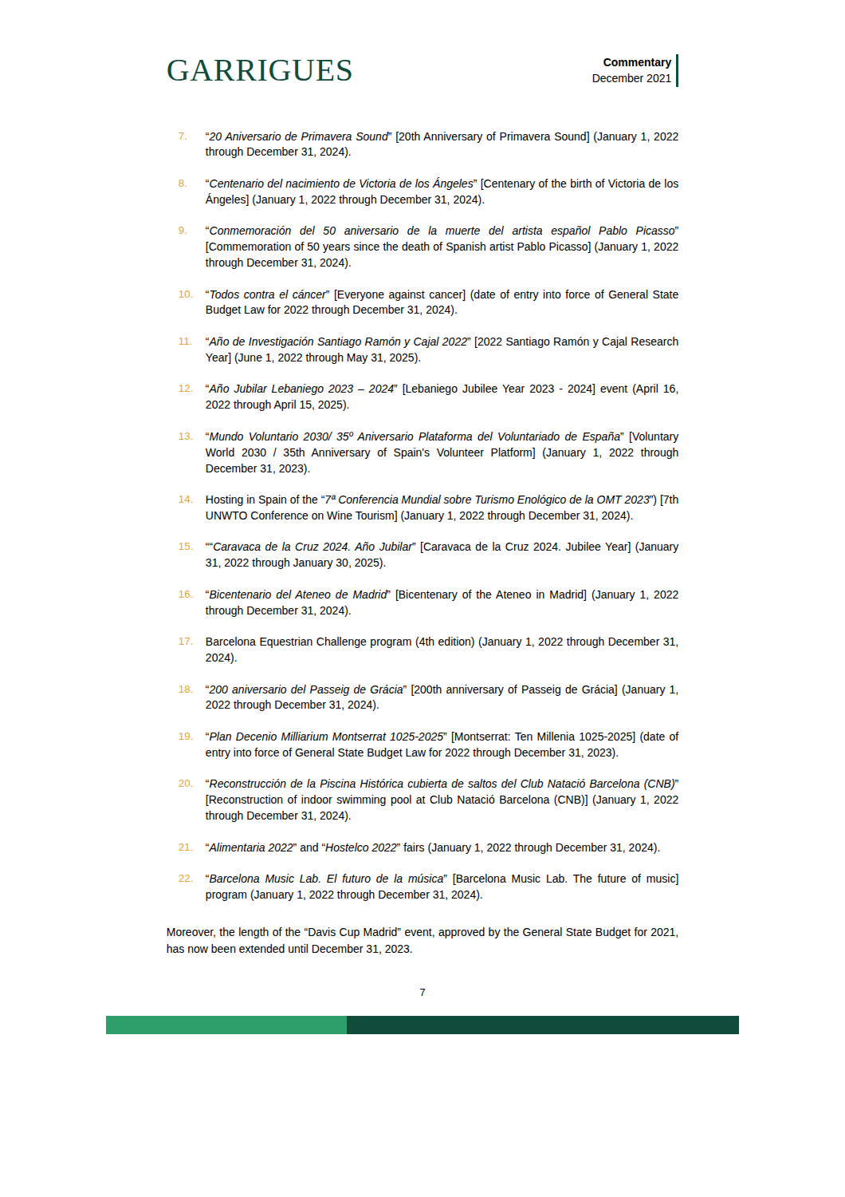GARRIGUES
Commentary
December 2021
“20 Aniversario de Primavera Sound” [20th Anniversary of Primavera Sound] (January 1, 2022 through December 31, 2024).
“Centenario del nacimiento de Victoria de los Ángeles” [Centenary of the birth of Victoria de los Ángeles] (January 1, 2022 through December 31, 2024).
“Conmemoración del 50 aniversario de la muerte del artista español Pablo Picasso” [Commemoration of 50 years since the death of Spanish artist Pablo Picasso] (January 1, 2022 through December 31, 2024).
“Todos contra el cáncer” [Everyone against cancer] (date of entry into force of General State Budget Law for 2022 through December 31, 2024).
“Año de Investigación Santiago Ramón y Cajal 2022” [2022 Santiago Ramón y Cajal Research Year] (June 1, 2022 through May 31, 2025).
“Año Jubilar Lebaniego 2023 – 2024” [Lebaniego Jubilee Year 2023 - 2024] event (April 16, 2022 through April 15, 2025).
“Mundo Voluntario 2030/ 35º Aniversario Plataforma del Voluntariado de España” [Voluntary World 2030 / 35th Anniversary of Spain's Volunteer Platform] (January 1, 2022 through December 31, 2023).
Hosting in Spain of the “7ª Conferencia Mundial sobre Turismo Enológico de la OMT 2023”) [7th UNWTO Conference on Wine Tourism] (January 1, 2022 through December 31, 2024).
““Caravaca de la Cruz 2024. Año Jubilar” [Caravaca de la Cruz 2024. Jubilee Year] (January 31, 2022 through January 30, 2025).
“Bicentenario del Ateneo de Madrid” [Bicentenary of the Ateneo in Madrid] (January 1, 2022 through December 31, 2024).
Barcelona Equestrian Challenge program (4th edition) (January 1, 2022 through December 31, 2024).
“200 aniversario del Passeig de Grácia” [200th anniversary of Passeig de Grácia] (January 1, 2022 through December 31, 2024).
“Plan Decenio Milliarium Montserrat 1025-2025” [Montserrat: Ten Millenia 1025-2025] (date of entry into force of General State Budget Law for 2022 through December 31, 2023).
“Reconstrucción de la Piscina Histórica cubierta de saltos del Club Natació Barcelona (CNB)” [Reconstruction of indoor swimming pool at Club Natació Barcelona (CNB)] (January 1, 2022 through December 31, 2024).
“Alimentaria 2022” and “Hostelco 2022” fairs (January 1, 2022 through December 31, 2024).
“Barcelona Music Lab. El futuro de la música” [Barcelona Music Lab. The future of music] program (January 1, 2022 through December 31, 2024).
Moreover, the length of the “Davis Cup Madrid” event, approved by the General State Budget for 2021, has now been extended until December 31, 2023.
7